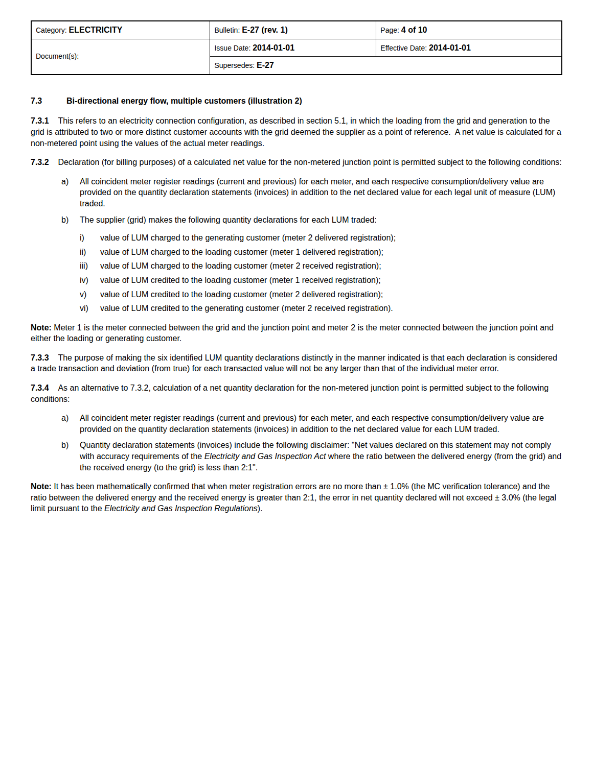| Category: ELECTRICITY | Bulletin: E-27 (rev. 1) | Page: 4 of 10 |
| Document(s): | Issue Date: 2014-01-01 | Effective Date: 2014-01-01 |
| Supersedes: E-27 |
7.3 Bi-directional energy flow, multiple customers (illustration 2)
7.3.1 This refers to an electricity connection configuration, as described in section 5.1, in which the loading from the grid and generation to the grid is attributed to two or more distinct customer accounts with the grid deemed the supplier as a point of reference. A net value is calculated for a non-metered point using the values of the actual meter readings.
7.3.2 Declaration (for billing purposes) of a calculated net value for the non-metered junction point is permitted subject to the following conditions:
a) All coincident meter register readings (current and previous) for each meter, and each respective consumption/delivery value are provided on the quantity declaration statements (invoices) in addition to the net declared value for each legal unit of measure (LUM) traded.
b) The supplier (grid) makes the following quantity declarations for each LUM traded:
i) value of LUM charged to the generating customer (meter 2 delivered registration);
ii) value of LUM charged to the loading customer (meter 1 delivered registration);
iii) value of LUM charged to the loading customer (meter 2 received registration);
iv) value of LUM credited to the loading customer (meter 1 received registration);
v) value of LUM credited to the loading customer (meter 2 delivered registration);
vi) value of LUM credited to the generating customer (meter 2 received registration).
Note: Meter 1 is the meter connected between the grid and the junction point and meter 2 is the meter connected between the junction point and either the loading or generating customer.
7.3.3 The purpose of making the six identified LUM quantity declarations distinctly in the manner indicated is that each declaration is considered a trade transaction and deviation (from true) for each transacted value will not be any larger than that of the individual meter error.
7.3.4 As an alternative to 7.3.2, calculation of a net quantity declaration for the non-metered junction point is permitted subject to the following conditions:
a) All coincident meter register readings (current and previous) for each meter, and each respective consumption/delivery value are provided on the quantity declaration statements (invoices) in addition to the net declared value for each LUM traded.
b) Quantity declaration statements (invoices) include the following disclaimer: "Net values declared on this statement may not comply with accuracy requirements of the Electricity and Gas Inspection Act where the ratio between the delivered energy (from the grid) and the received energy (to the grid) is less than 2:1".
Note: It has been mathematically confirmed that when meter registration errors are no more than ± 1.0% (the MC verification tolerance) and the ratio between the delivered energy and the received energy is greater than 2:1, the error in net quantity declared will not exceed ± 3.0% (the legal limit pursuant to the Electricity and Gas Inspection Regulations).